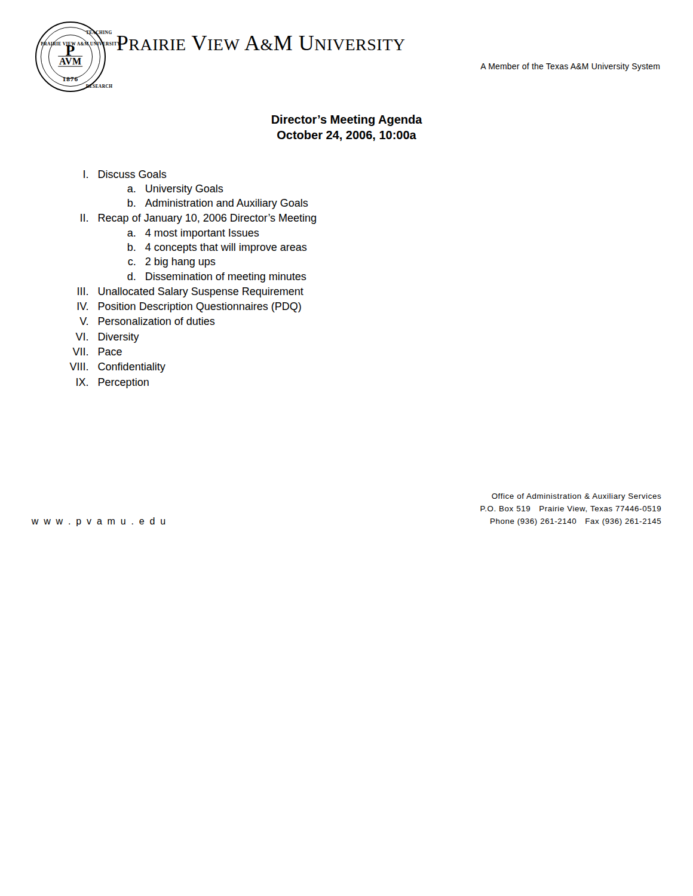PRAIRIE VIEW A&M UNIVERSITY RESEARCH TEACHING
P AVM
1876
PRAIRIE VIEW A&M UNIVERSITY
A Member of the Texas A&M University System
Director’s Meeting Agenda
October 24, 2006, 10:00a
Discuss Goals
University Goals
Administration and Auxiliary Goals
Recap of January 10, 2006 Director’s Meeting
4 most important Issues
4 concepts that will improve areas
2 big hang ups
Dissemination of meeting minutes
Unallocated Salary Suspense Requirement
Position Description Questionnaires (PDQ)
Personalization of duties
Diversity
Pace
Confidentiality
Perception
w w w . p v a m u . e d u
Office of Administration & Auxiliary Services
P.O. Box 519 Prairie View, Texas 77446-0519
Phone (936) 261-2140 Fax (936) 261-2145